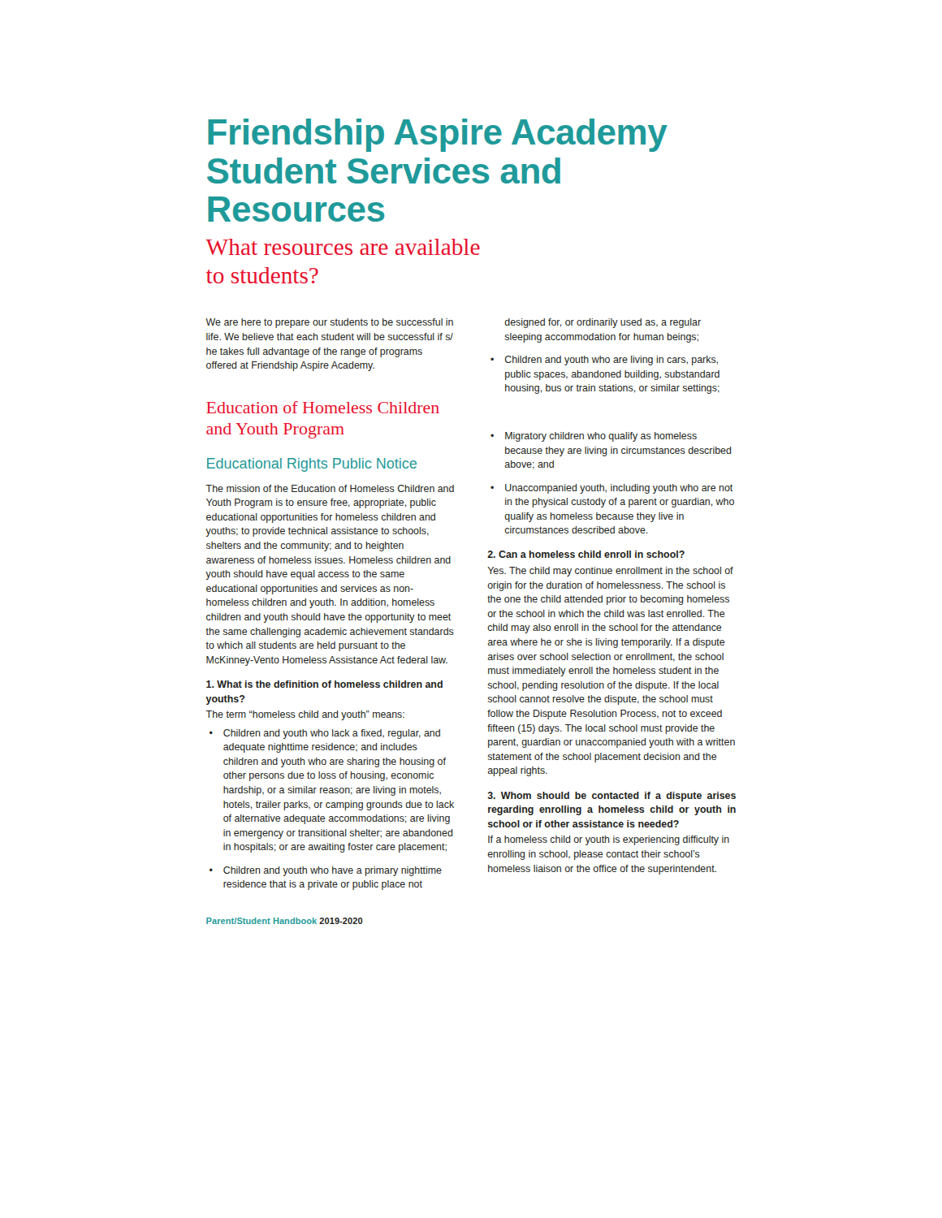Friendship Aspire Academy Student Services and Resources
What resources are available
to students?
We are here to prepare our students to be successful in life. We believe that each student will be successful if s/ he takes full advantage of the range of programs offered at Friendship Aspire Academy.
Education of Homeless Children and Youth Program
Educational Rights Public Notice
The mission of the Education of Homeless Children and Youth Program is to ensure free, appropriate, public educational opportunities for homeless children and youths; to provide technical assistance to schools, shelters and the community; and to heighten awareness of homeless issues. Homeless children and youth should have equal access to the same educational opportunities and services as non-homeless children and youth. In addition, homeless children and youth should have the opportunity to meet the same challenging academic achievement standards to which all students are held pursuant to the McKinney-Vento Homeless Assistance Act federal law.
1. What is the definition of homeless children and youths?
The term “homeless child and youth” means:
Children and youth who lack a fixed, regular, and adequate nighttime residence; and includes children and youth who are sharing the housing of other persons due to loss of housing, economic hardship, or a similar reason; are living in motels, hotels, trailer parks, or camping grounds due to lack of alternative adequate accommodations; are living in emergency or transitional shelter; are abandoned in hospitals; or are awaiting foster care placement;
Children and youth who have a primary nighttime residence that is a private or public place not designed for, or ordinarily used as, a regular sleeping accommodation for human beings;
Children and youth who are living in cars, parks, public spaces, abandoned building, substandard housing, bus or train stations, or similar settings;
Migratory children who qualify as homeless because they are living in circumstances described above; and
Unaccompanied youth, including youth who are not in the physical custody of a parent or guardian, who qualify as homeless because they live in circumstances described above.
2. Can a homeless child enroll in school?
Yes. The child may continue enrollment in the school of origin for the duration of homelessness. The school is the one the child attended prior to becoming homeless or the school in which the child was last enrolled. The child may also enroll in the school for the attendance area where he or she is living temporarily. If a dispute arises over school selection or enrollment, the school must immediately enroll the homeless student in the school, pending resolution of the dispute. If the local school cannot resolve the dispute, the school must follow the Dispute Resolution Process, not to exceed fifteen (15) days. The local school must provide the parent, guardian or unaccompanied youth with a written statement of the school placement decision and the appeal rights.
3. Whom should be contacted if a dispute arises regarding enrolling a homeless child or youth in school or if other assistance is needed?
If a homeless child or youth is experiencing difficulty in enrolling in school, please contact their school’s homeless liaison or the office of the superintendent.
Parent/Student Handbook 2019-2020